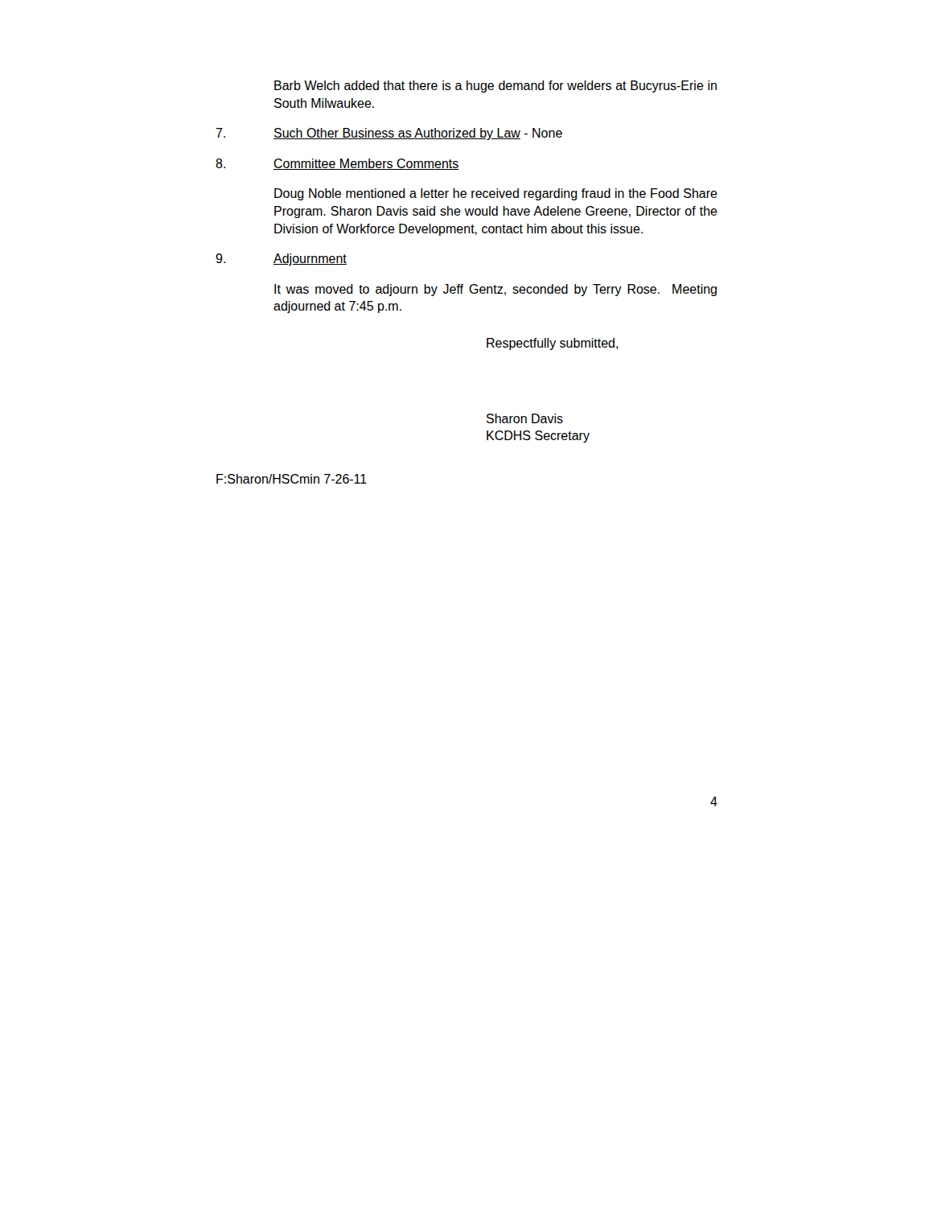Barb Welch added that there is a huge demand for welders at Bucyrus-Erie in South Milwaukee.
7.
Such Other Business as Authorized by Law - None
8.
Committee Members Comments
Doug Noble mentioned a letter he received regarding fraud in the Food Share Program. Sharon Davis said she would have Adelene Greene, Director of the Division of Workforce Development, contact him about this issue.
9.
Adjournment
It was moved to adjourn by Jeff Gentz, seconded by Terry Rose. Meeting adjourned at 7:45 p.m.
Respectfully submitted,
Sharon Davis
KCDHS Secretary
F:Sharon/HSCmin 7-26-11
4